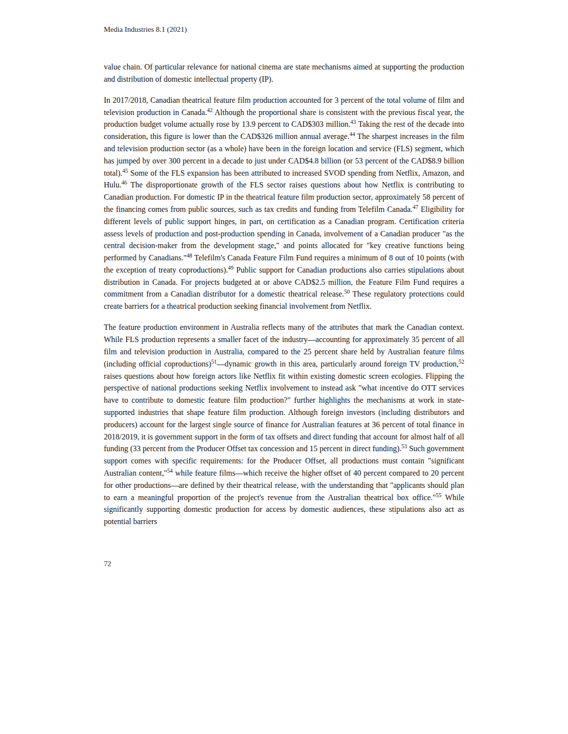Media Industries 8.1 (2021)
value chain. Of particular relevance for national cinema are state mechanisms aimed at supporting the production and distribution of domestic intellectual property (IP).
In 2017/2018, Canadian theatrical feature film production accounted for 3 percent of the total volume of film and television production in Canada.42 Although the proportional share is consistent with the previous fiscal year, the production budget volume actually rose by 13.9 percent to CAD$303 million.43 Taking the rest of the decade into consideration, this figure is lower than the CAD$326 million annual average.44 The sharpest increases in the film and television production sector (as a whole) have been in the foreign location and service (FLS) segment, which has jumped by over 300 percent in a decade to just under CAD$4.8 billion (or 53 percent of the CAD$8.9 billion total).45 Some of the FLS expansion has been attributed to increased SVOD spending from Netflix, Amazon, and Hulu.46 The disproportionate growth of the FLS sector raises questions about how Netflix is contributing to Canadian production. For domestic IP in the theatrical feature film production sector, approximately 58 percent of the financing comes from public sources, such as tax credits and funding from Telefilm Canada.47 Eligibility for different levels of public support hinges, in part, on certification as a Canadian program. Certification criteria assess levels of production and post-production spending in Canada, involvement of a Canadian producer "as the central decision-maker from the development stage," and points allocated for "key creative functions being performed by Canadians."48 Telefilm's Canada Feature Film Fund requires a minimum of 8 out of 10 points (with the exception of treaty coproductions).49 Public support for Canadian productions also carries stipulations about distribution in Canada. For projects budgeted at or above CAD$2.5 million, the Feature Film Fund requires a commitment from a Canadian distributor for a domestic theatrical release.50 These regulatory protections could create barriers for a theatrical production seeking financial involvement from Netflix.
The feature production environment in Australia reflects many of the attributes that mark the Canadian context. While FLS production represents a smaller facet of the industry—accounting for approximately 35 percent of all film and television production in Australia, compared to the 25 percent share held by Australian feature films (including official coproductions)51—dynamic growth in this area, particularly around foreign TV production,52 raises questions about how foreign actors like Netflix fit within existing domestic screen ecologies. Flipping the perspective of national productions seeking Netflix involvement to instead ask "what incentive do OTT services have to contribute to domestic feature film production?" further highlights the mechanisms at work in state-supported industries that shape feature film production. Although foreign investors (including distributors and producers) account for the largest single source of finance for Australian features at 36 percent of total finance in 2018/2019, it is government support in the form of tax offsets and direct funding that account for almost half of all funding (33 percent from the Producer Offset tax concession and 15 percent in direct funding).53 Such government support comes with specific requirements: for the Producer Offset, all productions must contain "significant Australian content,"54 while feature films—which receive the higher offset of 40 percent compared to 20 percent for other productions—are defined by their theatrical release, with the understanding that "applicants should plan to earn a meaningful proportion of the project's revenue from the Australian theatrical box office."55 While significantly supporting domestic production for access by domestic audiences, these stipulations also act as potential barriers
72